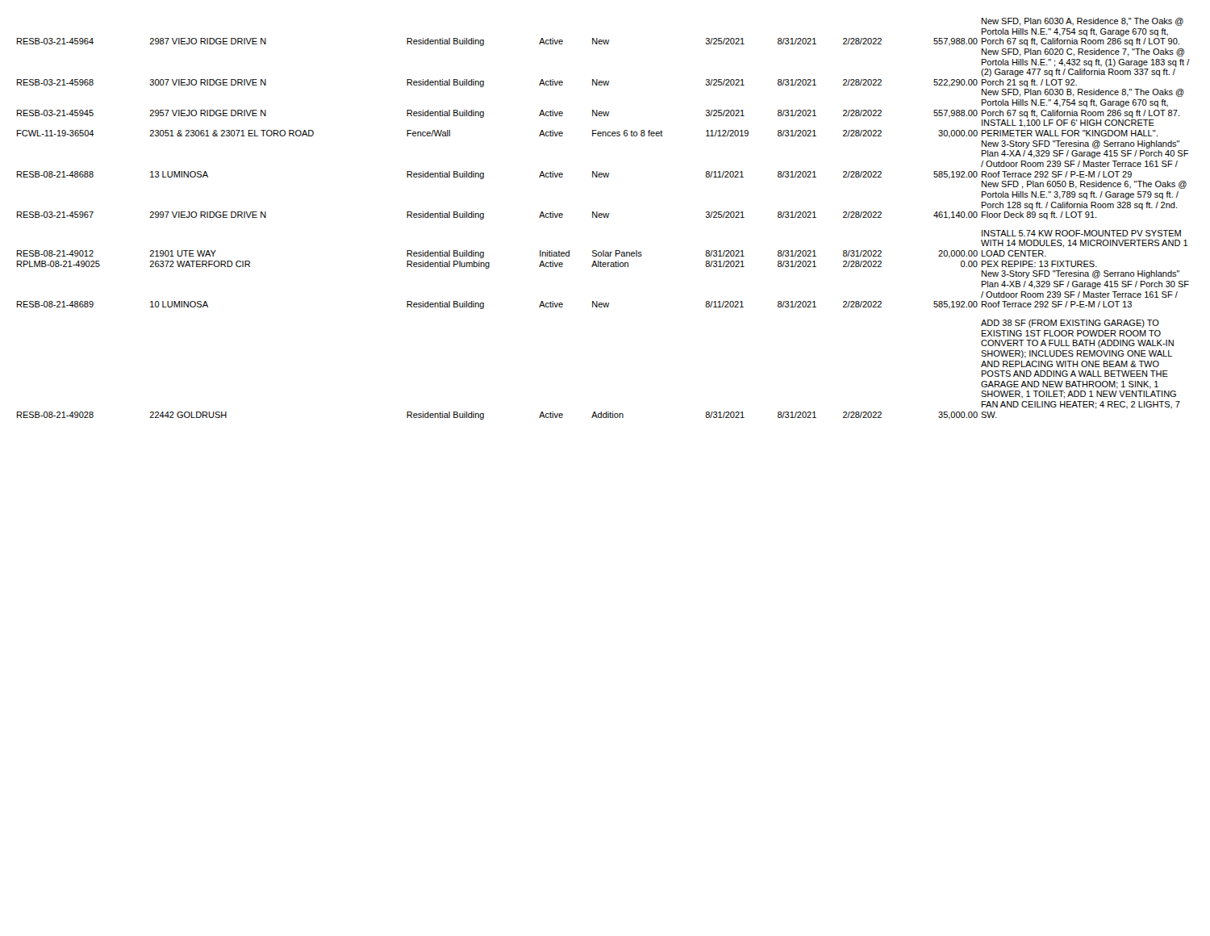| RESB-03-21-45964 | 2987 VIEJO RIDGE DRIVE N | Residential Building | Active | New | 3/25/2021 | 8/31/2021 | 2/28/2022 | 557,988.00 | New SFD, Plan 6030 A, Residence 8," The Oaks @ Portola Hills N.E." 4,754 sq ft, Garage 670 sq ft, Porch 67 sq ft, California Room 286 sq ft / LOT 90. |
| RESB-03-21-45968 | 3007 VIEJO RIDGE DRIVE N | Residential Building | Active | New | 3/25/2021 | 8/31/2021 | 2/28/2022 | 522,290.00 | New SFD, Plan 6020 C, Residence 7, "The Oaks @ Portola Hills N.E." ; 4,432 sq ft, (1) Garage 183 sq ft / (2) Garage 477 sq ft / California Room 337 sq ft. / Porch 21 sq ft. / LOT 92. |
| RESB-03-21-45945 | 2957 VIEJO RIDGE DRIVE N | Residential Building | Active | New | 3/25/2021 | 8/31/2021 | 2/28/2022 | 557,988.00 | New SFD, Plan 6030 B, Residence 8," The Oaks @ Portola Hills N.E." 4,754 sq ft, Garage 670 sq ft, Porch 67 sq ft, California Room 286 sq ft / LOT 87. |
| FCWL-11-19-36504 | 23051 & 23061 & 23071 EL TORO ROAD | Fence/Wall | Active | Fences 6 to 8 feet | 11/12/2019 | 8/31/2021 | 2/28/2022 | 30,000.00 | INSTALL 1,100 LF OF 6' HIGH CONCRETE PERIMETER WALL FOR "KINGDOM HALL". |
| RESB-08-21-48688 | 13 LUMINOSA | Residential Building | Active | New | 8/11/2021 | 8/31/2021 | 2/28/2022 | 585,192.00 | New 3-Story SFD "Teresina @ Serrano Highlands" Plan 4-XA / 4,329 SF / Garage 415 SF / Porch 40 SF / Outdoor Room 239 SF / Master Terrace 161 SF / Roof Terrace 292 SF / P-E-M / LOT 29 |
| RESB-03-21-45967 | 2997 VIEJO RIDGE DRIVE N | Residential Building | Active | New | 3/25/2021 | 8/31/2021 | 2/28/2022 | 461,140.00 | New SFD , Plan 6050 B, Residence 6, "The Oaks @ Portola Hills N.E." 3,789 sq ft. / Garage 579 sq ft. / Porch 128 sq ft. / California Room 328 sq ft. / 2nd. Floor Deck 89 sq ft. / LOT 91. |
| RESB-08-21-49012 | 21901 UTE WAY | Residential Building | Initiated | Solar Panels | 8/31/2021 | 8/31/2021 | 8/31/2022 | 20,000.00 | INSTALL 5.74 KW ROOF-MOUNTED PV SYSTEM WITH 14 MODULES, 14 MICROINVERTERS AND 1 LOAD CENTER. |
| RPLMB-08-21-49025 | 26372 WATERFORD CIR | Residential Plumbing | Active | Alteration | 8/31/2021 | 8/31/2021 | 2/28/2022 | 0.00 | PEX REPIPE: 13 FIXTURES. |
| RESB-08-21-48689 | 10 LUMINOSA | Residential Building | Active | New | 8/11/2021 | 8/31/2021 | 2/28/2022 | 585,192.00 | New 3-Story SFD "Teresina @ Serrano Highlands" Plan 4-XB / 4,329 SF / Garage 415 SF / Porch 30 SF / Outdoor Room 239 SF / Master Terrace 161 SF / Roof Terrace 292 SF / P-E-M / LOT 13 |
| RESB-08-21-49028 | 22442 GOLDRUSH | Residential Building | Active | Addition | 8/31/2021 | 8/31/2021 | 2/28/2022 | 35,000.00 | ADD 38 SF (FROM EXISTING GARAGE) TO EXISTING 1ST FLOOR POWDER ROOM TO CONVERT TO A FULL BATH (ADDING WALK-IN SHOWER); INCLUDES REMOVING ONE WALL AND REPLACING WITH ONE BEAM & TWO POSTS AND ADDING A WALL BETWEEN THE GARAGE AND NEW BATHROOM; 1 SINK, 1 SHOWER, 1 TOILET; ADD 1 NEW VENTILATING FAN AND CEILING HEATER; 4 REC, 2 LIGHTS, 7 SW. |